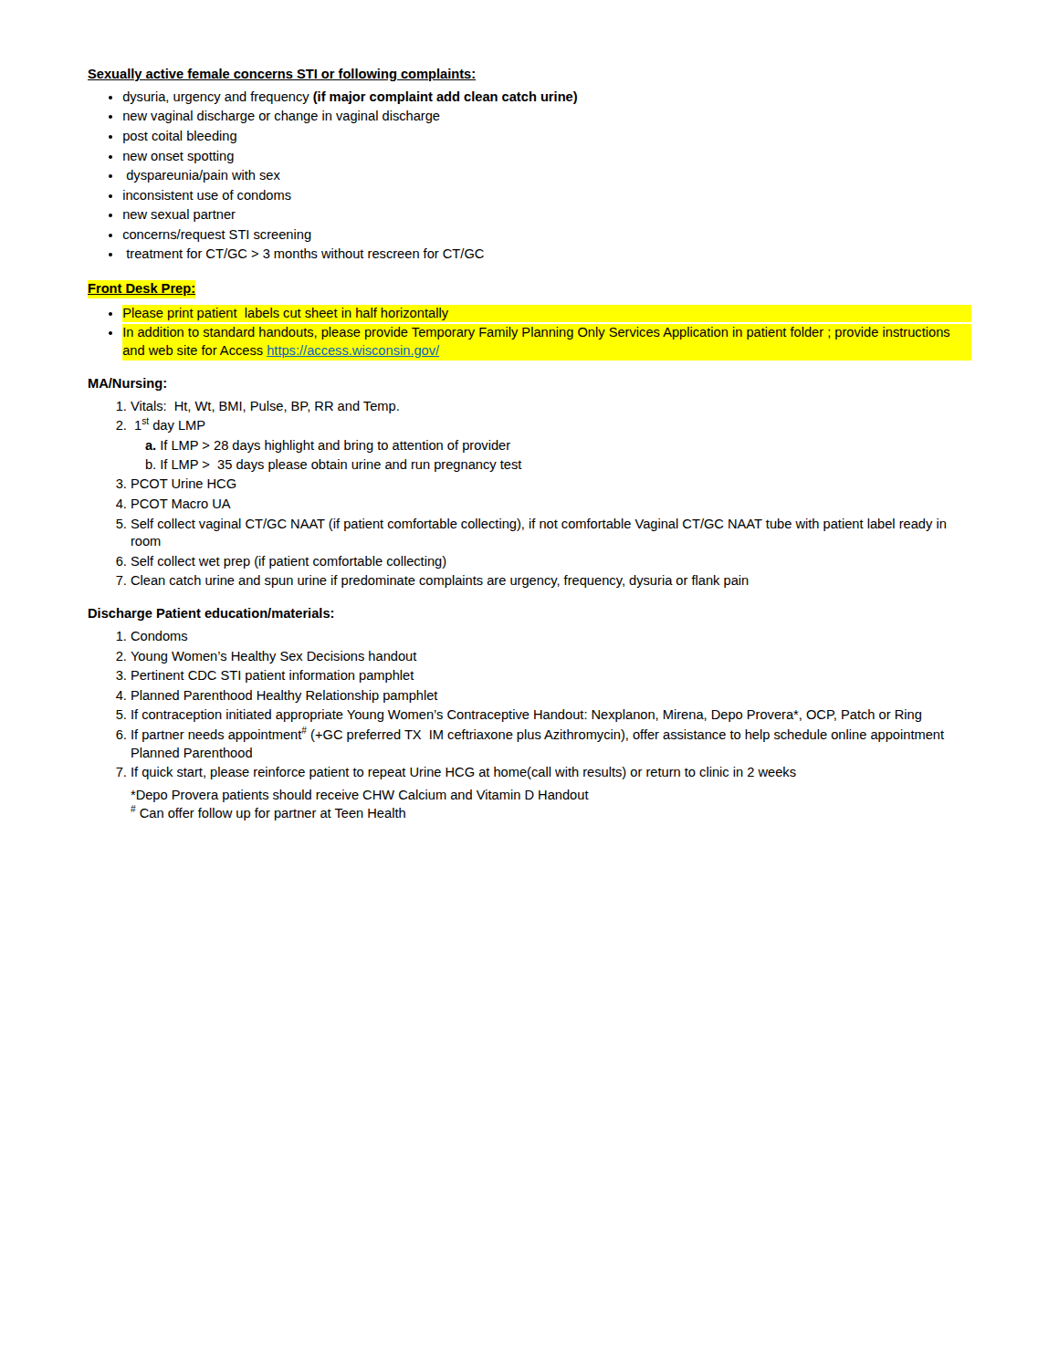Sexually active female concerns STI or following complaints:
dysuria, urgency and frequency (if major complaint add clean catch urine)
new vaginal discharge or change in vaginal discharge
post coital bleeding
new onset spotting
dyspareunia/pain with sex
inconsistent use of condoms
new sexual partner
concerns/request STI screening
treatment for CT/GC > 3 months without rescreen for CT/GC
Front Desk Prep:
Please print patient labels cut sheet in half horizontally
In addition to standard handouts, please provide Temporary Family Planning Only Services Application in patient folder ; provide instructions and web site for Access https://access.wisconsin.gov/
MA/Nursing:
Vitals: Ht, Wt, BMI, Pulse, BP, RR and Temp.
1st day LMP
If LMP > 28 days highlight and bring to attention of provider
If LMP > 35 days please obtain urine and run pregnancy test
PCOT Urine HCG
PCOT Macro UA
Self collect vaginal CT/GC NAAT (if patient comfortable collecting), if not comfortable Vaginal CT/GC NAAT tube with patient label ready in room
Self collect wet prep (if patient comfortable collecting)
Clean catch urine and spun urine if predominate complaints are urgency, frequency, dysuria or flank pain
Discharge Patient education/materials:
Condoms
Young Women’s Healthy Sex Decisions handout
Pertinent CDC STI patient information pamphlet
Planned Parenthood Healthy Relationship pamphlet
If contraception initiated appropriate Young Women’s Contraceptive Handout: Nexplanon, Mirena, Depo Provera*, OCP, Patch or Ring
If partner needs appointment# (+GC preferred TX IM ceftriaxone plus Azithromycin), offer assistance to help schedule online appointment Planned Parenthood
If quick start, please reinforce patient to repeat Urine HCG at home(call with results) or return to clinic in 2 weeks
*Depo Provera patients should receive CHW Calcium and Vitamin D Handout
# Can offer follow up for partner at Teen Health